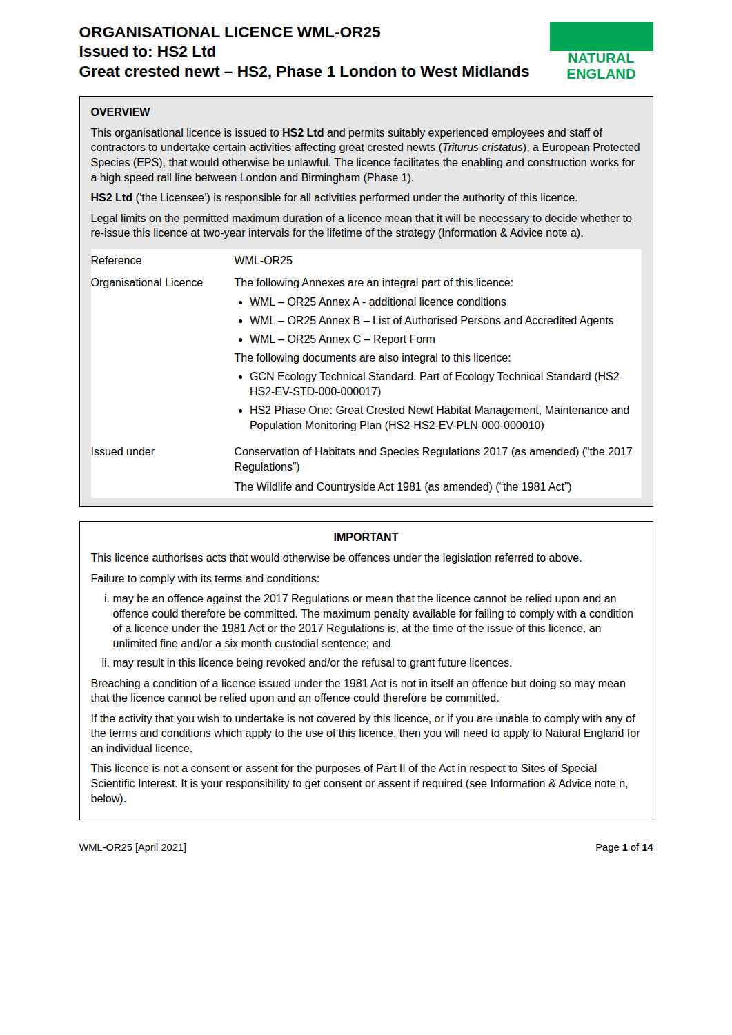ORGANISATIONAL LICENCE WML-OR25
Issued to: HS2 Ltd
Great crested newt – HS2, Phase 1 London to West Midlands
NATURAL
ENGLAND
Overview
This organisational licence is issued to HS2 Ltd and permits suitably experienced employees and staff of contractors to undertake certain activities affecting great crested newts (Triturus cristatus), a European Protected Species (EPS), that would otherwise be unlawful. The licence facilitates the enabling and construction works for a high speed rail line between London and Birmingham (Phase 1).
HS2 Ltd (‘the Licensee’) is responsible for all activities performed under the authority of this licence.
Legal limits on the permitted maximum duration of a licence mean that it will be necessary to decide whether to re-issue this licence at two-year intervals for the lifetime of the strategy (Information & Advice note a).
| Reference | WML-OR25 |
| Organisational Licence | The following Annexes are an integral part of this licence: WML – OR25 Annex A - additional licence conditions WML – OR25 Annex B – List of Authorised Persons and Accredited Agents WML – OR25 Annex C – Report Form The following documents are also integral to this licence: GCN Ecology Technical Standard. Part of Ecology Technical Standard (HS2-HS2-EV-STD-000-000017) HS2 Phase One: Great Crested Newt Habitat Management, Maintenance and Population Monitoring Plan (HS2-HS2-EV-PLN-000-000010) |
| Issued under | Conservation of Habitats and Species Regulations 2017 (as amended) (“the 2017 Regulations”) The Wildlife and Countryside Act 1981 (as amended) (“the 1981 Act”) |
Important
This licence authorises acts that would otherwise be offences under the legislation referred to above.
Failure to comply with its terms and conditions:
may be an offence against the 2017 Regulations or mean that the licence cannot be relied upon and an offence could therefore be committed. The maximum penalty available for failing to comply with a condition of a licence under the 1981 Act or the 2017 Regulations is, at the time of the issue of this licence, an unlimited fine and/or a six month custodial sentence; and
may result in this licence being revoked and/or the refusal to grant future licences.
Breaching a condition of a licence issued under the 1981 Act is not in itself an offence but doing so may mean that the licence cannot be relied upon and an offence could therefore be committed.
If the activity that you wish to undertake is not covered by this licence, or if you are unable to comply with any of the terms and conditions which apply to the use of this licence, then you will need to apply to Natural England for an individual licence.
This licence is not a consent or assent for the purposes of Part II of the Act in respect to Sites of Special Scientific Interest. It is your responsibility to get consent or assent if required (see Information & Advice note n, below).
WML-OR25 [April 2021] Page 1 of 14